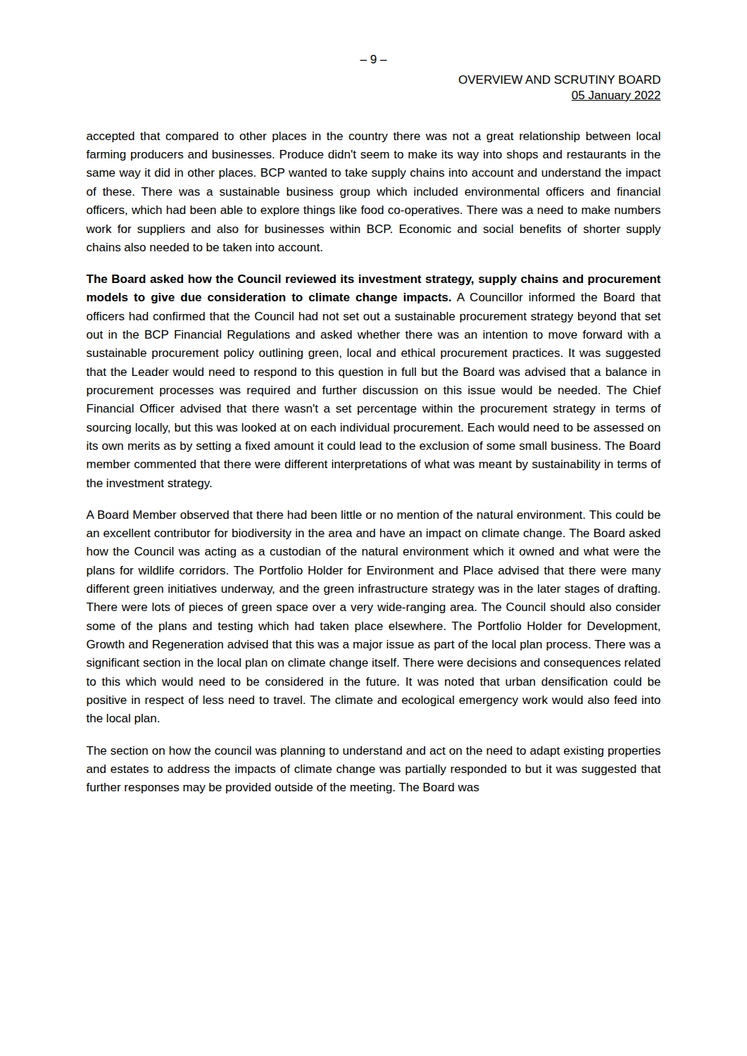– 9 –
OVERVIEW AND SCRUTINY BOARD 05 January 2022
accepted that compared to other places in the country there was not a great relationship between local farming producers and businesses. Produce didn't seem to make its way into shops and restaurants in the same way it did in other places. BCP wanted to take supply chains into account and understand the impact of these. There was a sustainable business group which included environmental officers and financial officers, which had been able to explore things like food co-operatives. There was a need to make numbers work for suppliers and also for businesses within BCP. Economic and social benefits of shorter supply chains also needed to be taken into account.
The Board asked how the Council reviewed its investment strategy, supply chains and procurement models to give due consideration to climate change impacts. A Councillor informed the Board that officers had confirmed that the Council had not set out a sustainable procurement strategy beyond that set out in the BCP Financial Regulations and asked whether there was an intention to move forward with a sustainable procurement policy outlining green, local and ethical procurement practices. It was suggested that the Leader would need to respond to this question in full but the Board was advised that a balance in procurement processes was required and further discussion on this issue would be needed. The Chief Financial Officer advised that there wasn't a set percentage within the procurement strategy in terms of sourcing locally, but this was looked at on each individual procurement. Each would need to be assessed on its own merits as by setting a fixed amount it could lead to the exclusion of some small business. The Board member commented that there were different interpretations of what was meant by sustainability in terms of the investment strategy.
A Board Member observed that there had been little or no mention of the natural environment. This could be an excellent contributor for biodiversity in the area and have an impact on climate change. The Board asked how the Council was acting as a custodian of the natural environment which it owned and what were the plans for wildlife corridors. The Portfolio Holder for Environment and Place advised that there were many different green initiatives underway, and the green infrastructure strategy was in the later stages of drafting. There were lots of pieces of green space over a very wide-ranging area. The Council should also consider some of the plans and testing which had taken place elsewhere. The Portfolio Holder for Development, Growth and Regeneration advised that this was a major issue as part of the local plan process. There was a significant section in the local plan on climate change itself. There were decisions and consequences related to this which would need to be considered in the future. It was noted that urban densification could be positive in respect of less need to travel. The climate and ecological emergency work would also feed into the local plan.
The section on how the council was planning to understand and act on the need to adapt existing properties and estates to address the impacts of climate change was partially responded to but it was suggested that further responses may be provided outside of the meeting. The Board was